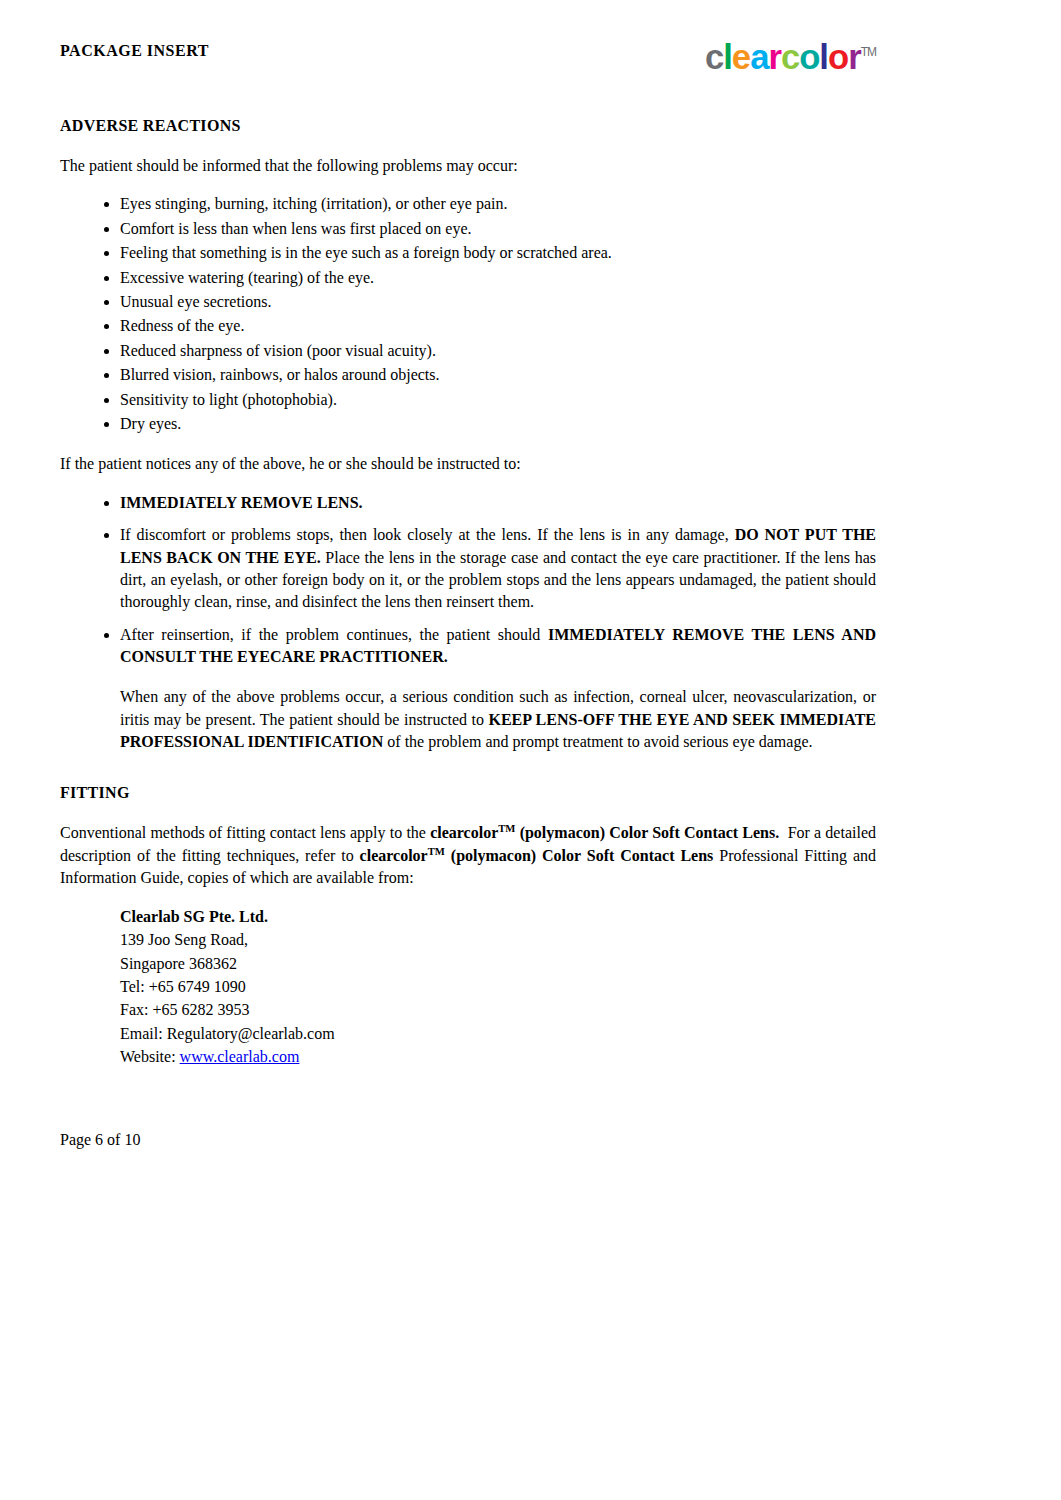PACKAGE INSERT
clearcolorTM
ADVERSE REACTIONS
The patient should be informed that the following problems may occur:
Eyes stinging, burning, itching (irritation), or other eye pain.
Comfort is less than when lens was first placed on eye.
Feeling that something is in the eye such as a foreign body or scratched area.
Excessive watering (tearing) of the eye.
Unusual eye secretions.
Redness of the eye.
Reduced sharpness of vision (poor visual acuity).
Blurred vision, rainbows, or halos around objects.
Sensitivity to light (photophobia).
Dry eyes.
If the patient notices any of the above, he or she should be instructed to:
IMMEDIATELY REMOVE LENS.
If discomfort or problems stops, then look closely at the lens. If the lens is in any damage, DO NOT PUT THE LENS BACK ON THE EYE. Place the lens in the storage case and contact the eye care practitioner. If the lens has dirt, an eyelash, or other foreign body on it, or the problem stops and the lens appears undamaged, the patient should thoroughly clean, rinse, and disinfect the lens then reinsert them.
After reinsertion, if the problem continues, the patient should IMMEDIATELY REMOVE THE LENS AND CONSULT THE EYECARE PRACTITIONER.
When any of the above problems occur, a serious condition such as infection, corneal ulcer, neovascularization, or iritis may be present. The patient should be instructed to KEEP LENS-OFF THE EYE AND SEEK IMMEDIATE PROFESSIONAL IDENTIFICATION of the problem and prompt treatment to avoid serious eye damage.
FITTING
Conventional methods of fitting contact lens apply to the clearcolorTM (polymacon) Color Soft Contact Lens. For a detailed description of the fitting techniques, refer to clearcolorTM (polymacon) Color Soft Contact Lens Professional Fitting and Information Guide, copies of which are available from:
Clearlab SG Pte. Ltd.
139 Joo Seng Road,
Singapore 368362
Tel: +65 6749 1090
Fax: +65 6282 3953
Email: Regulatory@clearlab.com
Website: www.clearlab.com
Page 6 of 10